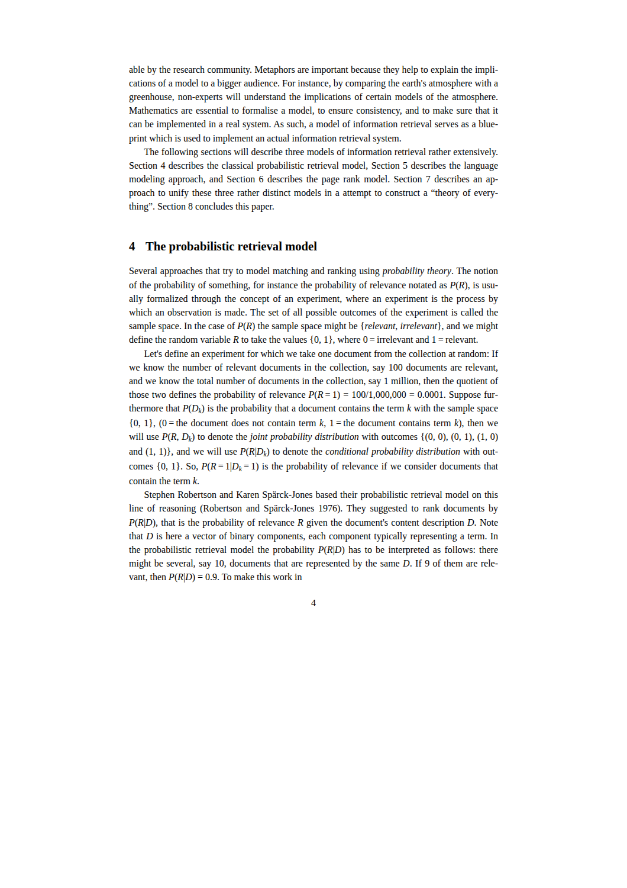able by the research community. Metaphors are important because they help to explain the implications of a model to a bigger audience. For instance, by comparing the earth's atmosphere with a greenhouse, non-experts will understand the implications of certain models of the atmosphere. Mathematics are essential to formalise a model, to ensure consistency, and to make sure that it can be implemented in a real system. As such, a model of information retrieval serves as a blueprint which is used to implement an actual information retrieval system.
The following sections will describe three models of information retrieval rather extensively. Section 4 describes the classical probabilistic retrieval model, Section 5 describes the language modeling approach, and Section 6 describes the page rank model. Section 7 describes an approach to unify these three rather distinct models in a attempt to construct a “theory of everything”. Section 8 concludes this paper.
4 The probabilistic retrieval model
Several approaches that try to model matching and ranking using probability theory. The notion of the probability of something, for instance the probability of relevance notated as P(R), is usually formalized through the concept of an experiment, where an experiment is the process by which an observation is made. The set of all possible outcomes of the experiment is called the sample space. In the case of P(R) the sample space might be {relevant, irrelevant}, and we might define the random variable R to take the values {0, 1}, where 0 = irrelevant and 1 = relevant.
Let's define an experiment for which we take one document from the collection at random: If we know the number of relevant documents in the collection, say 100 documents are relevant, and we know the total number of documents in the collection, say 1 million, then the quotient of those two defines the probability of relevance P(R = 1) = 100/1,000,000 = 0.0001. Suppose furthermore that P(Dk) is the probability that a document contains the term k with the sample space {0, 1}, (0 = the document does not contain term k, 1 = the document contains term k), then we will use P(R, Dk) to denote the joint probability distribution with outcomes {(0, 0), (0, 1), (1, 0) and (1, 1)}, and we will use P(R|Dk) to denote the conditional probability distribution with outcomes {0, 1}. So, P(R = 1|Dk = 1) is the probability of relevance if we consider documents that contain the term k.
Stephen Robertson and Karen Spärck-Jones based their probabilistic retrieval model on this line of reasoning (Robertson and Spärck-Jones 1976). They suggested to rank documents by P(R|D), that is the probability of relevance R given the document's content description D. Note that D is here a vector of binary components, each component typically representing a term. In the probabilistic retrieval model the probability P(R|D) has to be interpreted as follows: there might be several, say 10, documents that are represented by the same D. If 9 of them are relevant, then P(R|D) = 0.9. To make this work in
4